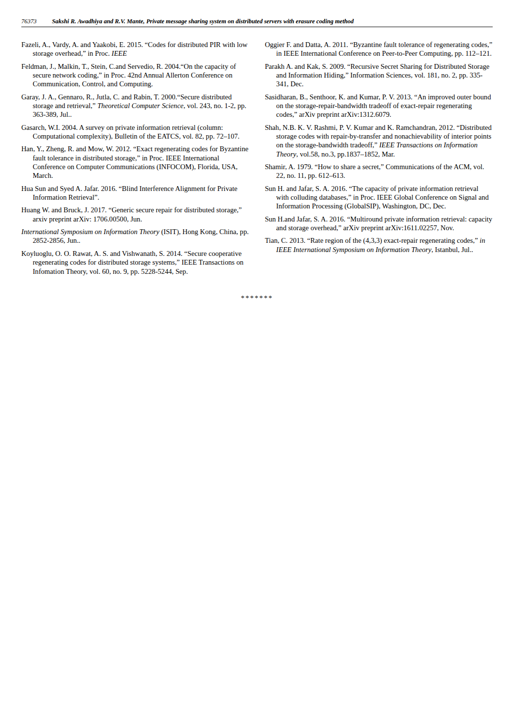76373 Sakshi R. Awadhiya and R.V. Mante, Private message sharing system on distributed servers with erasure coding method
Fazeli, A., Vardy, A. and Yaakobi, E. 2015. “Codes for distributed PIR with low storage overhead,” in Proc. IEEE
Feldman, J., Malkin, T., Stein, C.and Servedio, R. 2004.“On the capacity of secure network coding,” in Proc. 42nd Annual Allerton Conference on Communication, Control, and Computing.
Garay, J. A., Gennaro, R., Jutla, C. and Rabin, T. 2000.“Secure distributed storage and retrieval,” Theoretical Computer Science, vol. 243, no. 1-2, pp. 363-389, Jul..
Gasarch, W.I. 2004. A survey on private information retrieval (column: Computational complexity), Bulletin of the EATCS, vol. 82, pp. 72–107.
Han, Y., Zheng, R. and Mow, W. 2012. “Exact regenerating codes for Byzantine fault tolerance in distributed storage,” in Proc. IEEE International Conference on Computer Communications (INFOCOM), Florida, USA, March.
Hua Sun and Syed A. Jafar. 2016. “Blind Interference Alignment for Private Information Retrieval”.
Huang W. and Bruck, J. 2017. “Generic secure repair for distributed storage,” arxiv preprint arXiv: 1706.00500, Jun.
International Symposium on Information Theory (ISIT), Hong Kong, China, pp. 2852-2856, Jun..
Koyluoglu, O. O. Rawat, A. S. and Vishwanath, S. 2014. “Secure cooperative regenerating codes for distributed storage systems,” IEEE Transactions on Infomation Theory, vol. 60, no. 9, pp. 5228-5244, Sep.
Oggier F. and Datta, A. 2011. “Byzantine fault tolerance of regenerating codes,” in IEEE International Conference on Peer-to-Peer Computing, pp. 112–121.
Parakh A. and Kak, S. 2009. “Recursive Secret Sharing for Distributed Storage and Information Hiding,” Information Sciences, vol. 181, no. 2, pp. 335-341, Dec.
Sasidharan, B., Senthoor, K. and Kumar, P. V. 2013. “An improved outer bound on the storage-repair-bandwidth tradeoff of exact-repair regenerating codes,” arXiv preprint arXiv:1312.6079.
Shah, N.B. K. V. Rashmi, P. V. Kumar and K. Ramchandran, 2012. “Distributed storage codes with repair-by-transfer and nonachievability of interior points on the storage-bandwidth tradeoff,” IEEE Transactions on Information Theory, vol.58, no.3, pp.1837–1852, Mar.
Shamir, A. 1979. “How to share a secret,” Communications of the ACM, vol. 22, no. 11, pp. 612–613.
Sun H. and Jafar, S. A. 2016. “The capacity of private information retrieval with colluding databases,” in Proc. IEEE Global Conference on Signal and Information Processing (GlobalSIP), Washington, DC, Dec.
Sun H.and Jafar, S. A. 2016. “Multiround private information retrieval: capacity and storage overhead,” arXiv preprint arXiv:1611.02257, Nov.
Tian, C. 2013. “Rate region of the (4,3,3) exact-repair regenerating codes,” in IEEE International Symposium on Information Theory, Istanbul, Jul..
*******